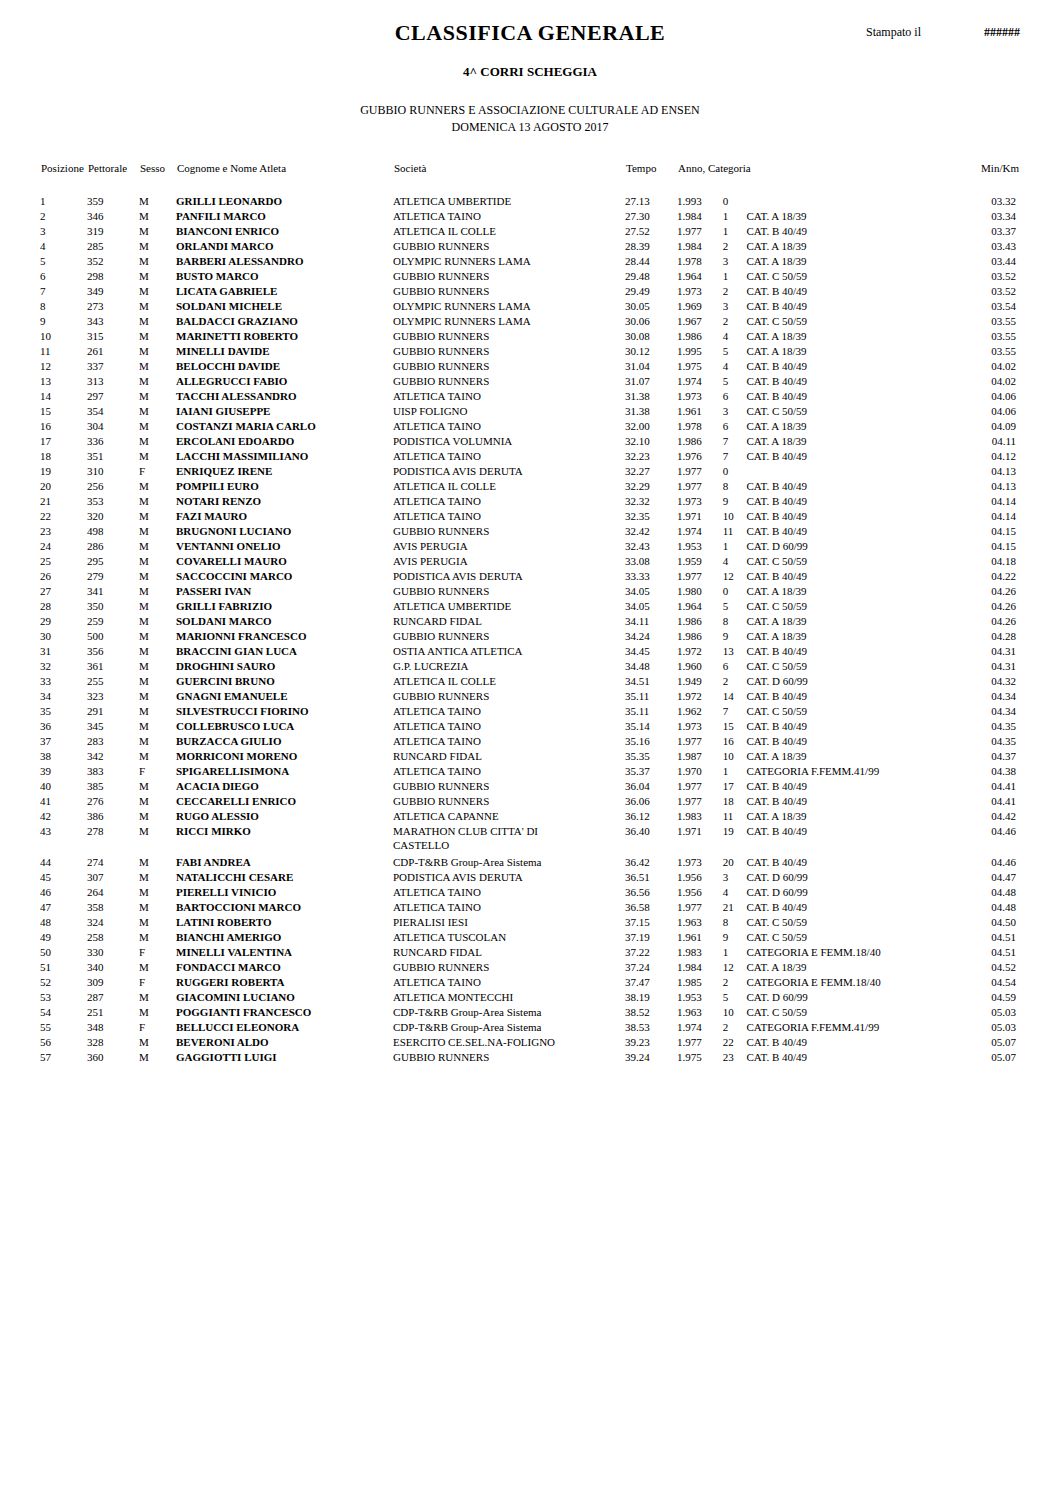CLASSIFICA GENERALE
Stampato il ######
4^ CORRI SCHEGGIA
GUBBIO RUNNERS E ASSOCIAZIONE CULTURALE AD ENSEN
DOMENICA 13 AGOSTO 2017
| Posizione | Pettorale | Sesso | Cognome e Nome Atleta | Società | Tempo | Anno, Categoria | Min/Km |
| --- | --- | --- | --- | --- | --- | --- | --- |
| 1 | 359 | M | GRILLI LEONARDO | ATLETICA UMBERTIDE | 27.13 | 1.993 | 0 | | 03.32 |
| 2 | 346 | M | PANFILI MARCO | ATLETICA TAINO | 27.30 | 1.984 | 1 | CAT. A 18/39 | 03.34 |
| 3 | 319 | M | BIANCONI ENRICO | ATLETICA IL COLLE | 27.52 | 1.977 | 1 | CAT. B 40/49 | 03.37 |
| 4 | 285 | M | ORLANDI MARCO | GUBBIO RUNNERS | 28.39 | 1.984 | 2 | CAT. A 18/39 | 03.43 |
| 5 | 352 | M | BARBERI ALESSANDRO | OLYMPIC RUNNERS LAMA | 28.44 | 1.978 | 3 | CAT. A 18/39 | 03.44 |
| 6 | 298 | M | BUSTO MARCO | GUBBIO RUNNERS | 29.48 | 1.964 | 1 | CAT. C 50/59 | 03.52 |
| 7 | 349 | M | LICATA GABRIELE | GUBBIO RUNNERS | 29.49 | 1.973 | 2 | CAT. B 40/49 | 03.52 |
| 8 | 273 | M | SOLDANI MICHELE | OLYMPIC RUNNERS LAMA | 30.05 | 1.969 | 3 | CAT. B 40/49 | 03.54 |
| 9 | 343 | M | BALDACCI GRAZIANO | OLYMPIC RUNNERS LAMA | 30.06 | 1.967 | 2 | CAT. C 50/59 | 03.55 |
| 10 | 315 | M | MARINETTI ROBERTO | GUBBIO RUNNERS | 30.08 | 1.986 | 4 | CAT. A 18/39 | 03.55 |
| 11 | 261 | M | MINELLI DAVIDE | GUBBIO RUNNERS | 30.12 | 1.995 | 5 | CAT. A 18/39 | 03.55 |
| 12 | 337 | M | BELOCCHI DAVIDE | GUBBIO RUNNERS | 31.04 | 1.975 | 4 | CAT. B 40/49 | 04.02 |
| 13 | 313 | M | ALLEGRUCCI FABIO | GUBBIO RUNNERS | 31.07 | 1.974 | 5 | CAT. B 40/49 | 04.02 |
| 14 | 297 | M | TACCHI ALESSANDRO | ATLETICA TAINO | 31.38 | 1.973 | 6 | CAT. B 40/49 | 04.06 |
| 15 | 354 | M | IAIANI GIUSEPPE | UISP FOLIGNO | 31.38 | 1.961 | 3 | CAT. C 50/59 | 04.06 |
| 16 | 304 | M | COSTANZI MARIA CARLO | ATLETICA TAINO | 32.00 | 1.978 | 6 | CAT. A 18/39 | 04.09 |
| 17 | 336 | M | ERCOLANI EDOARDO | PODISTICA VOLUMNIA | 32.10 | 1.986 | 7 | CAT. A 18/39 | 04.11 |
| 18 | 351 | M | LACCHI MASSIMILIANO | ATLETICA TAINO | 32.23 | 1.976 | 7 | CAT. B 40/49 | 04.12 |
| 19 | 310 | F | ENRIQUEZ IRENE | PODISTICA AVIS DERUTA | 32.27 | 1.977 | 0 | | 04.13 |
| 20 | 256 | M | POMPILI EURO | ATLETICA IL COLLE | 32.29 | 1.977 | 8 | CAT. B 40/49 | 04.13 |
| 21 | 353 | M | NOTARI RENZO | ATLETICA TAINO | 32.32 | 1.973 | 9 | CAT. B 40/49 | 04.14 |
| 22 | 320 | M | FAZI MAURO | ATLETICA TAINO | 32.35 | 1.971 | 10 | CAT. B 40/49 | 04.14 |
| 23 | 498 | M | BRUGNONI LUCIANO | GUBBIO RUNNERS | 32.42 | 1.974 | 11 | CAT. B 40/49 | 04.15 |
| 24 | 286 | M | VENTANNI ONELIO | AVIS PERUGIA | 32.43 | 1.953 | 1 | CAT. D 60/99 | 04.15 |
| 25 | 295 | M | COVARELLI MAURO | AVIS PERUGIA | 33.08 | 1.959 | 4 | CAT. C 50/59 | 04.18 |
| 26 | 279 | M | SACCOCCINI MARCO | PODISTICA AVIS DERUTA | 33.33 | 1.977 | 12 | CAT. B 40/49 | 04.22 |
| 27 | 341 | M | PASSERI IVAN | GUBBIO RUNNERS | 34.05 | 1.980 | 0 | CAT. A 18/39 | 04.26 |
| 28 | 350 | M | GRILLI FABRIZIO | ATLETICA UMBERTIDE | 34.05 | 1.964 | 5 | CAT. C 50/59 | 04.26 |
| 29 | 259 | M | SOLDANI MARCO | RUNCARD FIDAL | 34.11 | 1.986 | 8 | CAT. A 18/39 | 04.26 |
| 30 | 500 | M | MARIONNI FRANCESCO | GUBBIO RUNNERS | 34.24 | 1.986 | 9 | CAT. A 18/39 | 04.28 |
| 31 | 356 | M | BRACCINI GIAN LUCA | OSTIA ANTICA ATLETICA | 34.45 | 1.972 | 13 | CAT. B 40/49 | 04.31 |
| 32 | 361 | M | DROGHINI SAURO | G.P. LUCREZIA | 34.48 | 1.960 | 6 | CAT. C 50/59 | 04.31 |
| 33 | 255 | M | GUERCINI BRUNO | ATLETICA IL COLLE | 34.51 | 1.949 | 2 | CAT. D 60/99 | 04.32 |
| 34 | 323 | M | GNAGNI EMANUELE | GUBBIO RUNNERS | 35.11 | 1.972 | 14 | CAT. B 40/49 | 04.34 |
| 35 | 291 | M | SILVESTRUCCI FIORINO | ATLETICA TAINO | 35.11 | 1.962 | 7 | CAT. C 50/59 | 04.34 |
| 36 | 345 | M | COLLEBRUSCO LUCA | ATLETICA TAINO | 35.14 | 1.973 | 15 | CAT. B 40/49 | 04.35 |
| 37 | 283 | M | BURZACCA GIULIO | ATLETICA TAINO | 35.16 | 1.977 | 16 | CAT. B 40/49 | 04.35 |
| 38 | 342 | M | MORRICONI MORENO | RUNCARD FIDAL | 35.35 | 1.987 | 10 | CAT. A 18/39 | 04.37 |
| 39 | 383 | F | SPIGARELLISIMONA | ATLETICA TAINO | 35.37 | 1.970 | 1 | CATEGORIA F.FEMM.41/99 | 04.38 |
| 40 | 385 | M | ACACIA DIEGO | GUBBIO RUNNERS | 36.04 | 1.977 | 17 | CAT. B 40/49 | 04.41 |
| 41 | 276 | M | CECCARELLI ENRICO | GUBBIO RUNNERS | 36.06 | 1.977 | 18 | CAT. B 40/49 | 04.41 |
| 42 | 386 | M | RUGO ALESSIO | ATLETICA CAPANNE | 36.12 | 1.983 | 11 | CAT. A 18/39 | 04.42 |
| 43 | 278 | M | RICCI MIRKO | MARATHON CLUB CITTA' DI CASTELLO | 36.40 | 1.971 | 19 | CAT. B 40/49 | 04.46 |
| 44 | 274 | M | FABI ANDREA | CDP-T&RB Group-Area Sistema | 36.42 | 1.973 | 20 | CAT. B 40/49 | 04.46 |
| 45 | 307 | M | NATALICCHI CESARE | PODISTICA AVIS DERUTA | 36.51 | 1.956 | 3 | CAT. D 60/99 | 04.47 |
| 46 | 264 | M | PIERELLI VINICIO | ATLETICA TAINO | 36.56 | 1.956 | 4 | CAT. D 60/99 | 04.48 |
| 47 | 358 | M | BARTOCCIONI MARCO | ATLETICA TAINO | 36.58 | 1.977 | 21 | CAT. B 40/49 | 04.48 |
| 48 | 324 | M | LATINI ROBERTO | PIERALISI IESI | 37.15 | 1.963 | 8 | CAT. C 50/59 | 04.50 |
| 49 | 258 | M | BIANCHI AMERIGO | ATLETICA TUSCOLAN | 37.19 | 1.961 | 9 | CAT. C 50/59 | 04.51 |
| 50 | 330 | F | MINELLI VALENTINA | RUNCARD FIDAL | 37.22 | 1.983 | 1 | CATEGORIA E FEMM.18/40 | 04.51 |
| 51 | 340 | M | FONDACCI MARCO | GUBBIO RUNNERS | 37.24 | 1.984 | 12 | CAT. A 18/39 | 04.52 |
| 52 | 309 | F | RUGGERI ROBERTA | ATLETICA TAINO | 37.47 | 1.985 | 2 | CATEGORIA E FEMM.18/40 | 04.54 |
| 53 | 287 | M | GIACOMINI LUCIANO | ATLETICA MONTECCHI | 38.19 | 1.953 | 5 | CAT. D 60/99 | 04.59 |
| 54 | 251 | M | POGGIANTI FRANCESCO | CDP-T&RB Group-Area Sistema | 38.52 | 1.963 | 10 | CAT. C 50/59 | 05.03 |
| 55 | 348 | F | BELLUCCI ELEONORA | CDP-T&RB Group-Area Sistema | 38.53 | 1.974 | 2 | CATEGORIA F.FEMM.41/99 | 05.03 |
| 56 | 328 | M | BEVERONI ALDO | ESERCITO CE.SEL.NA-FOLIGNO | 39.23 | 1.977 | 22 | CAT. B 40/49 | 05.07 |
| 57 | 360 | M | GAGGIOTTI LUIGI | GUBBIO RUNNERS | 39.24 | 1.975 | 23 | CAT. B 40/49 | 05.07 |